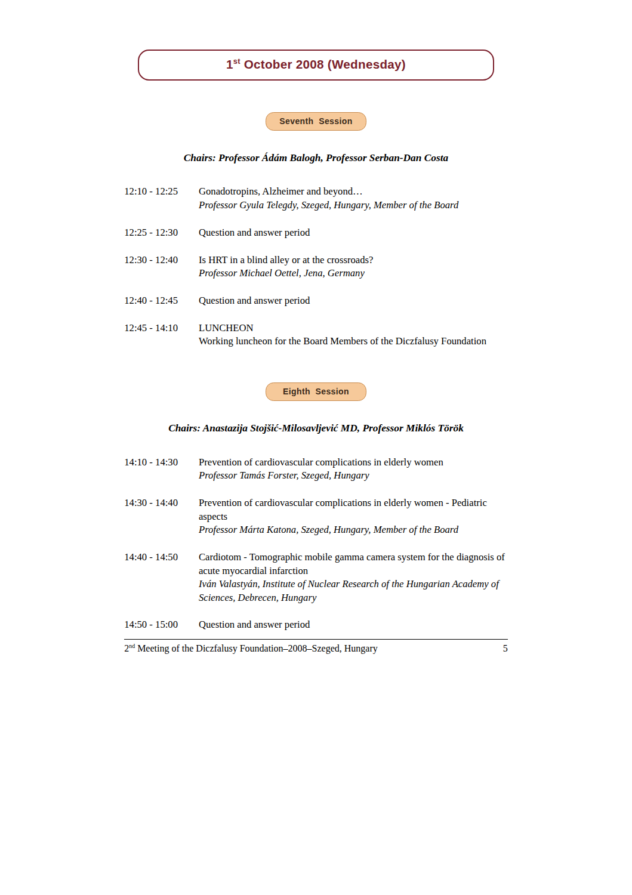1st October 2008 (Wednesday)
Seventh Session
Chairs: Professor Ádám Balogh, Professor Serban-Dan Costa
| 12:10 - 12:25 | Gonadotropins, Alzheimer and beyond… Professor Gyula Telegdy, Szeged, Hungary, Member of the Board |
| 12:25 - 12:30 | Question and answer period |
| 12:30 - 12:40 | Is HRT in a blind alley or at the crossroads? Professor Michael Oettel, Jena, Germany |
| 12:40 - 12:45 | Question and answer period |
| 12:45 - 14:10 | LUNCHEON Working luncheon for the Board Members of the Diczfalusy Foundation |
Eighth Session
Chairs: Anastazija Stojšić-Milosavljević MD, Professor Miklós Török
| 14:10 - 14:30 | Prevention of cardiovascular complications in elderly women Professor Tamás Forster, Szeged, Hungary |
| 14:30 - 14:40 | Prevention of cardiovascular complications in elderly women - Pediatric aspects Professor Márta Katona, Szeged, Hungary, Member of the Board |
| 14:40 - 14:50 | Cardiotom - Tomographic mobile gamma camera system for the diagnosis of acute myocardial infarction Iván Valastyán, Institute of Nuclear Research of the Hungarian Academy of Sciences, Debrecen, Hungary |
| 14:50 - 15:00 | Question and answer period |
2nd Meeting of the Diczfalusy Foundation–2008–Szeged, Hungary 5